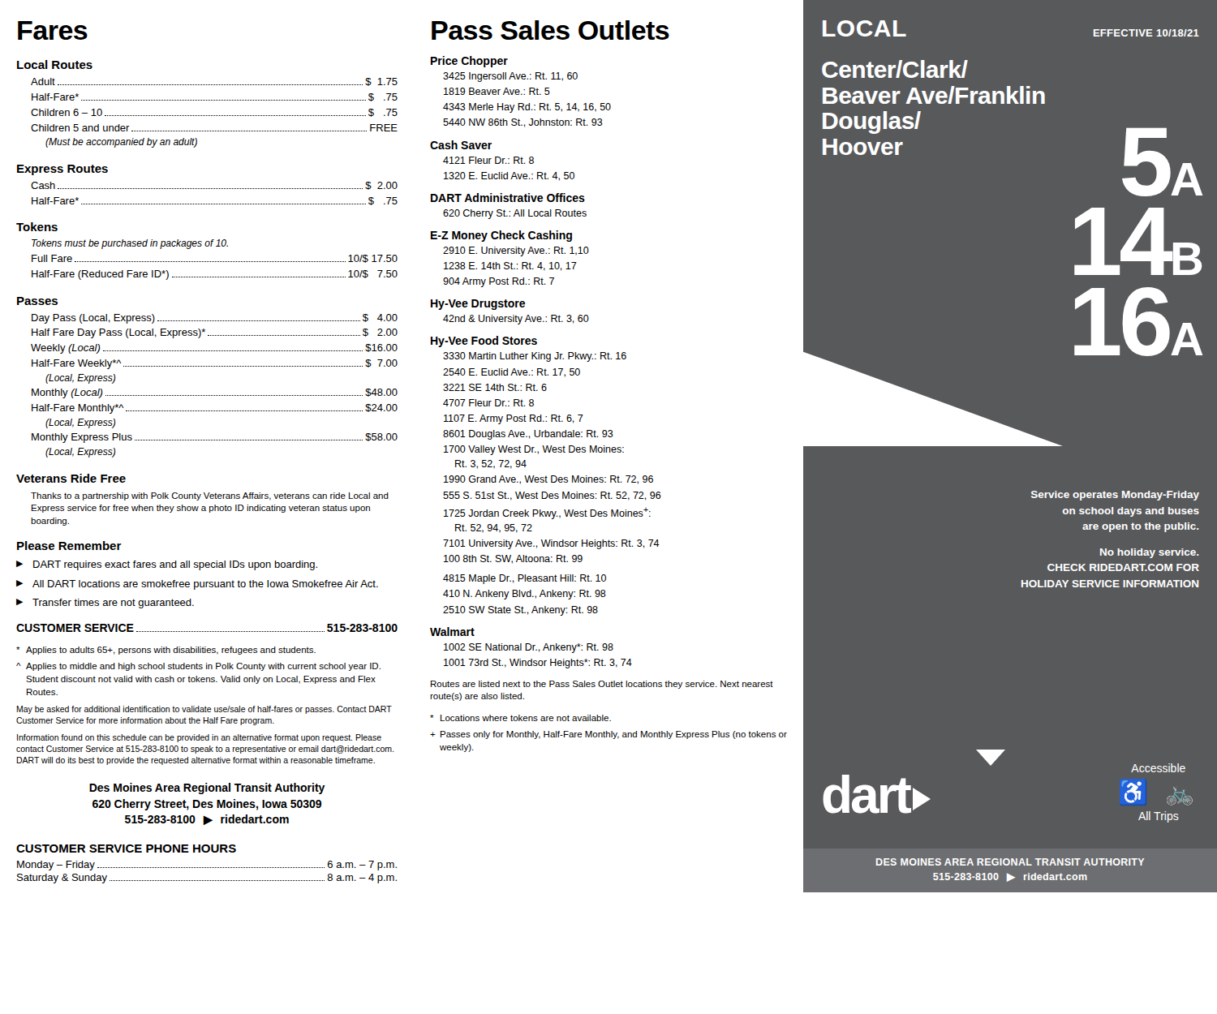Fares
Local Routes
Adult $ 1.75
Half-Fare* $ .75
Children 6 – 10 $ .75
Children 5 and under FREE
(Must be accompanied by an adult)
Express Routes
Cash $ 2.00
Half-Fare* $ .75
Tokens
Tokens must be purchased in packages of 10.
Full Fare 10/$ 17.50
Half-Fare (Reduced Fare ID*) 10/$ 7.50
Passes
Day Pass (Local, Express) $ 4.00
Half Fare Day Pass (Local, Express)* $ 2.00
Weekly (Local) $16.00
Half-Fare Weekly*^ $ 7.00
(Local, Express)
Monthly (Local) $48.00
Half-Fare Monthly*^ $24.00
(Local, Express)
Monthly Express Plus $58.00
(Local, Express)
Veterans Ride Free
Thanks to a partnership with Polk County Veterans Affairs, veterans can ride Local and Express service for free when they show a photo ID indicating veteran status upon boarding.
Please Remember
DART requires exact fares and all special IDs upon boarding.
All DART locations are smokefree pursuant to the Iowa Smokefree Air Act.
Transfer times are not guaranteed.
CUSTOMER SERVICE 515-283-8100
*Applies to adults 65+, persons with disabilities, refugees and students.
^Applies to middle and high school students in Polk County with current school year ID. Student discount not valid with cash or tokens. Valid only on Local, Express and Flex Routes.
May be asked for additional identification to validate use/sale of half-fares or passes. Contact DART Customer Service for more information about the Half Fare program.
Information found on this schedule can be provided in an alternative format upon request. Please contact Customer Service at 515-283-8100 to speak to a representative or email dart@ridedart.com. DART will do its best to provide the requested alternative format within a reasonable timeframe.
Des Moines Area Regional Transit Authority
620 Cherry Street, Des Moines, Iowa 50309
515-283-8100 ▶ ridedart.com
CUSTOMER SERVICE PHONE HOURS
Monday – Friday 6 a.m. – 7 p.m.
Saturday & Sunday 8 a.m. – 4 p.m.
Pass Sales Outlets
Price Chopper
3425 Ingersoll Ave.: Rt. 11, 60
1819 Beaver Ave.: Rt. 5
4343 Merle Hay Rd.: Rt. 5, 14, 16, 50
5440 NW 86th St., Johnston: Rt. 93
Cash Saver
4121 Fleur Dr.: Rt. 8
1320 E. Euclid Ave.: Rt. 4, 50
DART Administrative Offices
620 Cherry St.: All Local Routes
E-Z Money Check Cashing
2910 E. University Ave.: Rt. 1,10
1238 E. 14th St.: Rt. 4, 10, 17
904 Army Post Rd.: Rt. 7
Hy-Vee Drugstore
42nd & University Ave.: Rt. 3, 60
Hy-Vee Food Stores
3330 Martin Luther King Jr. Pkwy.: Rt. 16
2540 E. Euclid Ave.: Rt. 17, 50
3221 SE 14th St.: Rt. 6
4707 Fleur Dr.: Rt. 8
1107 E. Army Post Rd.: Rt. 6, 7
8601 Douglas Ave., Urbandale: Rt. 93
1700 Valley West Dr., West Des Moines:Rt. 3, 52, 72, 94
1990 Grand Ave., West Des Moines: Rt. 72, 96
555 S. 51st St., West Des Moines: Rt. 52, 72, 96
1725 Jordan Creek Pkwy., West Des Moines+:Rt. 52, 94, 95, 72
7101 University Ave., Windsor Heights: Rt. 3, 74
100 8th St. SW, Altoona: Rt. 99
4815 Maple Dr., Pleasant Hill: Rt. 10
410 N. Ankeny Blvd., Ankeny: Rt. 98
2510 SW State St., Ankeny: Rt. 98
Walmart
1002 SE National Dr., Ankeny*: Rt. 98
1001 73rd St., Windsor Heights*: Rt. 3, 74
Routes are listed next to the Pass Sales Outlet locations they service. Next nearest route(s) are also listed.
*Locations where tokens are not available.
+Passes only for Monthly, Half-Fare Monthly, and Monthly Express Plus (no tokens or weekly).
LOCAL
EFFECTIVE 10/18/21
Center/Clark/
Beaver Ave/Franklin
Douglas/
Hoover
5A 14B 16A
Service operates Monday-Friday
on school days and buses
are open to the public.
No holiday service.
CHECK RIDEDART.COM FOR
HOLIDAY SERVICE INFORMATION
dart
Accessible
♿ 🚲
All Trips
DES MOINES AREA REGIONAL TRANSIT AUTHORITY
515-283-8100 ▶ ridedart.com